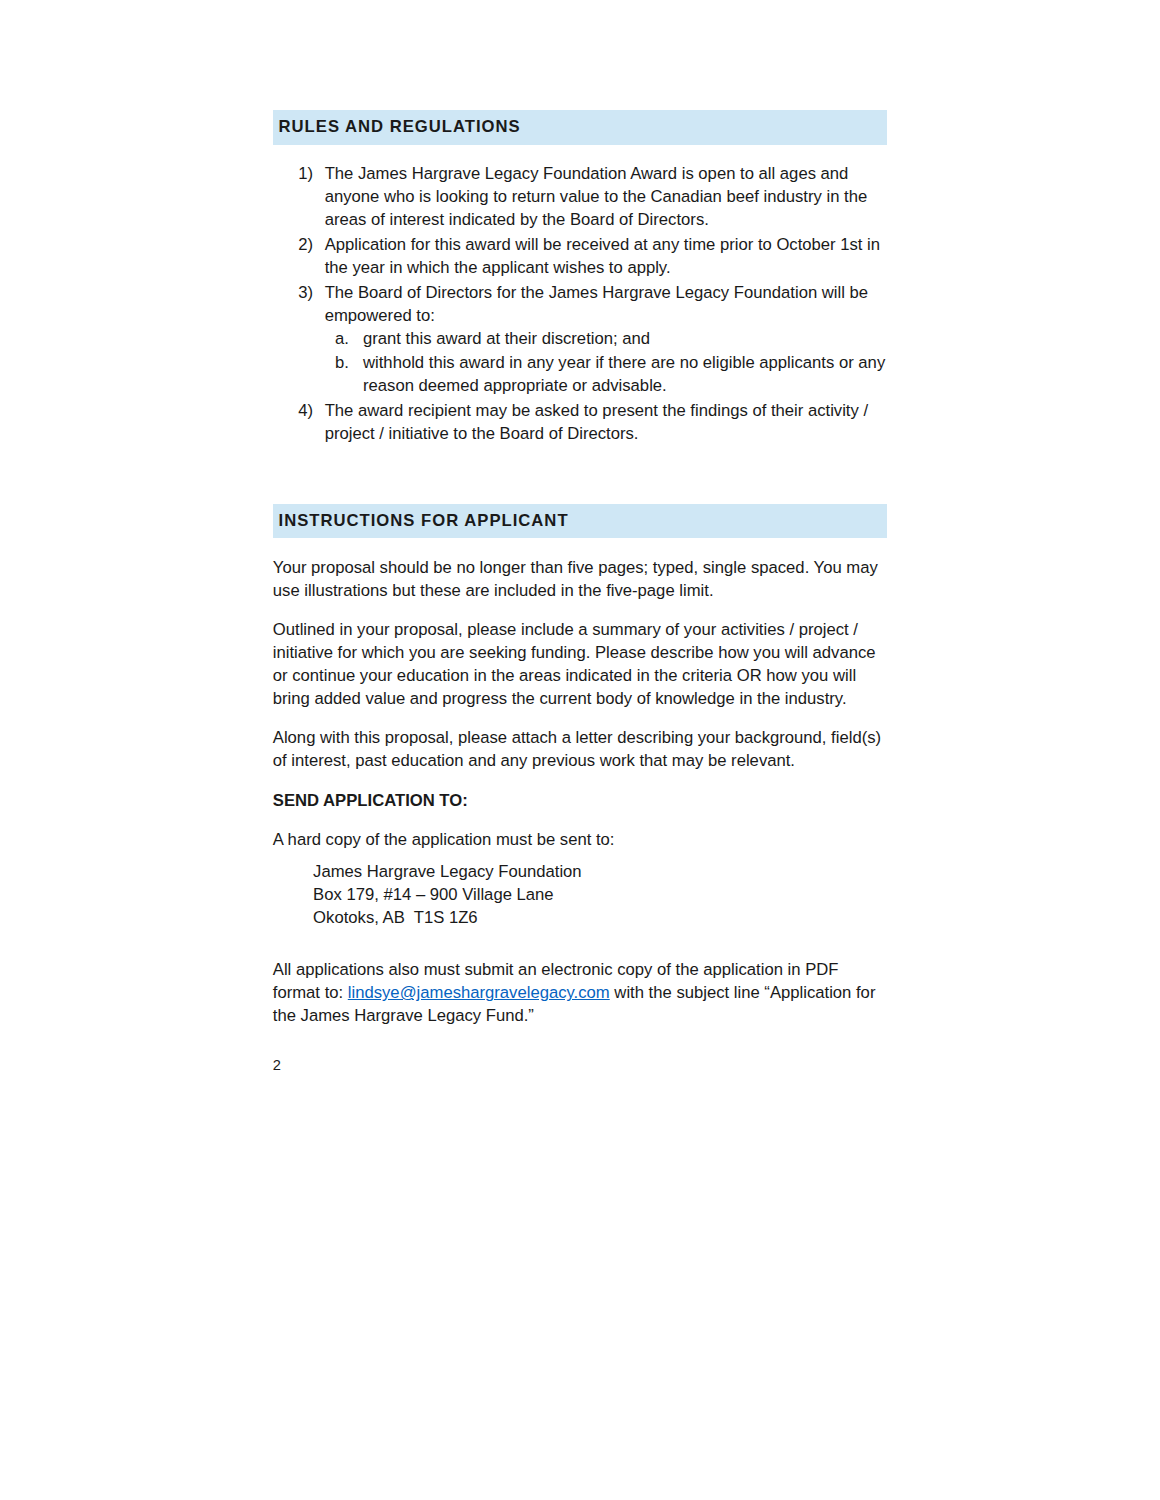Rules and Regulations
The James Hargrave Legacy Foundation Award is open to all ages and anyone who is looking to return value to the Canadian beef industry in the areas of interest indicated by the Board of Directors.
Application for this award will be received at any time prior to October 1st in the year in which the applicant wishes to apply.
The Board of Directors for the James Hargrave Legacy Foundation will be empowered to:
grant this award at their discretion; and
withhold this award in any year if there are no eligible applicants or any reason deemed appropriate or advisable.
The award recipient may be asked to present the findings of their activity / project / initiative to the Board of Directors.
Instructions for Applicant
Your proposal should be no longer than five pages; typed, single spaced. You may use illustrations but these are included in the five-page limit.
Outlined in your proposal, please include a summary of your activities / project / initiative for which you are seeking funding. Please describe how you will advance or continue your education in the areas indicated in the criteria OR how you will bring added value and progress the current body of knowledge in the industry.
Along with this proposal, please attach a letter describing your background, field(s) of interest, past education and any previous work that may be relevant.
SEND APPLICATION TO:
A hard copy of the application must be sent to:
James Hargrave Legacy Foundation
Box 179, #14 – 900 Village Lane
Okotoks, AB T1S 1Z6
All applications also must submit an electronic copy of the application in PDF format to: lindsye@jameshargravelegacy.com with the subject line “Application for the James Hargrave Legacy Fund.”
2